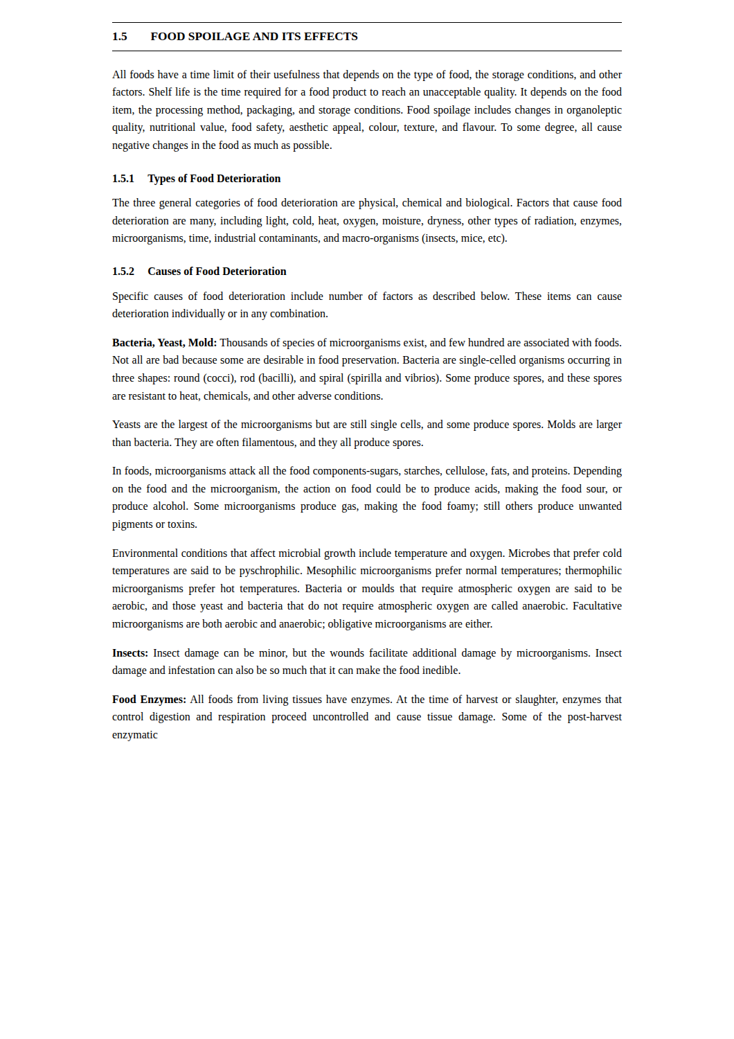1.5 FOOD SPOILAGE AND ITS EFFECTS
All foods have a time limit of their usefulness that depends on the type of food, the storage conditions, and other factors. Shelf life is the time required for a food product to reach an unacceptable quality. It depends on the food item, the processing method, packaging, and storage conditions. Food spoilage includes changes in organoleptic quality, nutritional value, food safety, aesthetic appeal, colour, texture, and flavour. To some degree, all cause negative changes in the food as much as possible.
1.5.1 Types of Food Deterioration
The three general categories of food deterioration are physical, chemical and biological. Factors that cause food deterioration are many, including light, cold, heat, oxygen, moisture, dryness, other types of radiation, enzymes, microorganisms, time, industrial contaminants, and macro-organisms (insects, mice, etc).
1.5.2 Causes of Food Deterioration
Specific causes of food deterioration include number of factors as described below. These items can cause deterioration individually or in any combination.
Bacteria, Yeast, Mold: Thousands of species of microorganisms exist, and few hundred are associated with foods. Not all are bad because some are desirable in food preservation. Bacteria are single-celled organisms occurring in three shapes: round (cocci), rod (bacilli), and spiral (spirilla and vibrios). Some produce spores, and these spores are resistant to heat, chemicals, and other adverse conditions.
Yeasts are the largest of the microorganisms but are still single cells, and some produce spores. Molds are larger than bacteria. They are often filamentous, and they all produce spores.
In foods, microorganisms attack all the food components-sugars, starches, cellulose, fats, and proteins. Depending on the food and the microorganism, the action on food could be to produce acids, making the food sour, or produce alcohol. Some microorganisms produce gas, making the food foamy; still others produce unwanted pigments or toxins.
Environmental conditions that affect microbial growth include temperature and oxygen. Microbes that prefer cold temperatures are said to be pyschrophilic. Mesophilic microorganisms prefer normal temperatures; thermophilic microorganisms prefer hot temperatures. Bacteria or moulds that require atmospheric oxygen are said to be aerobic, and those yeast and bacteria that do not require atmospheric oxygen are called anaerobic. Facultative microorganisms are both aerobic and anaerobic; obligative microorganisms are either.
Insects: Insect damage can be minor, but the wounds facilitate additional damage by microorganisms. Insect damage and infestation can also be so much that it can make the food inedible.
Food Enzymes: All foods from living tissues have enzymes. At the time of harvest or slaughter, enzymes that control digestion and respiration proceed uncontrolled and cause tissue damage. Some of the post-harvest enzymatic